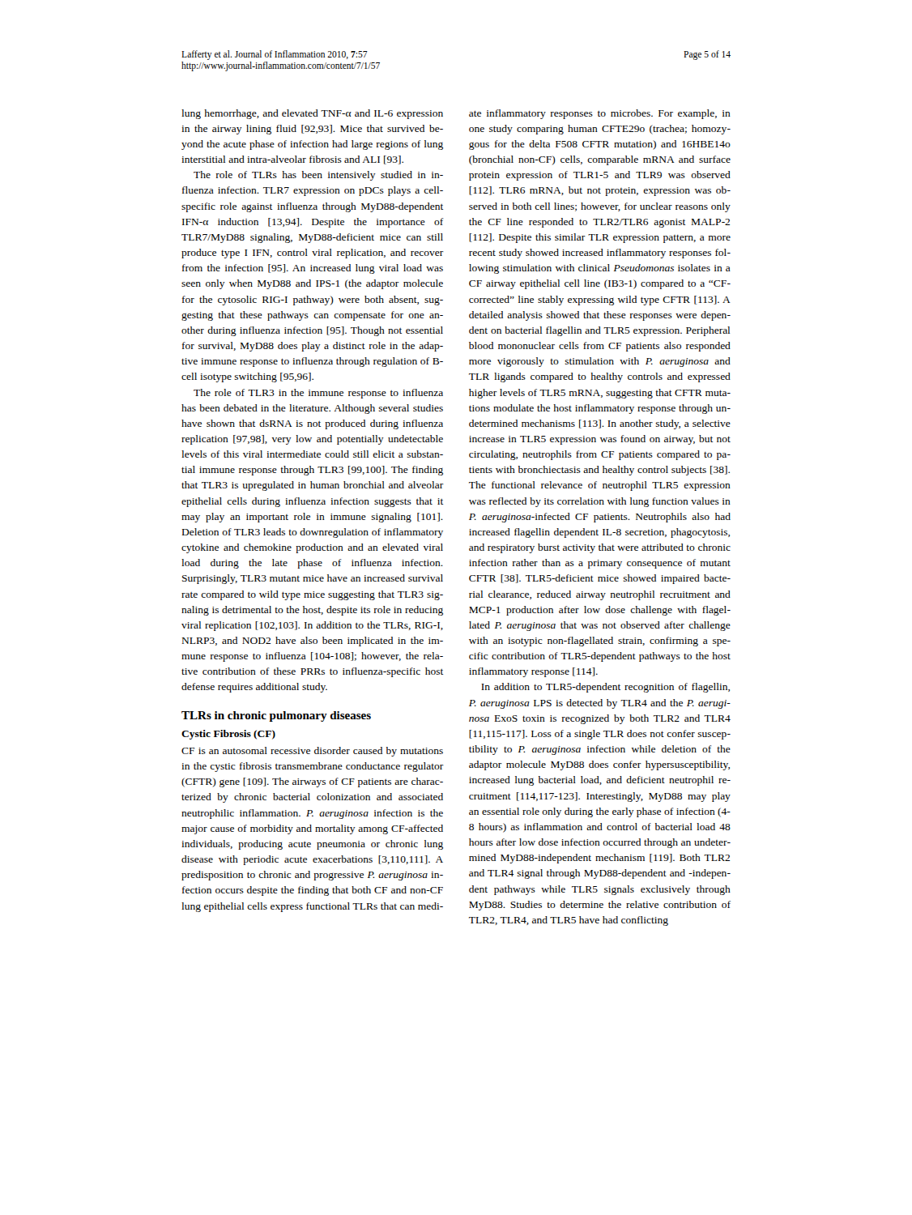Lafferty et al. Journal of Inflammation 2010, 7:57
http://www.journal-inflammation.com/content/7/1/57
Page 5 of 14
lung hemorrhage, and elevated TNF-α and IL-6 expression in the airway lining fluid [92,93]. Mice that survived beyond the acute phase of infection had large regions of lung interstitial and intra-alveolar fibrosis and ALI [93].
The role of TLRs has been intensively studied in influenza infection. TLR7 expression on pDCs plays a cell-specific role against influenza through MyD88-dependent IFN-α induction [13,94]. Despite the importance of TLR7/MyD88 signaling, MyD88-deficient mice can still produce type I IFN, control viral replication, and recover from the infection [95]. An increased lung viral load was seen only when MyD88 and IPS-1 (the adaptor molecule for the cytosolic RIG-I pathway) were both absent, suggesting that these pathways can compensate for one another during influenza infection [95]. Though not essential for survival, MyD88 does play a distinct role in the adaptive immune response to influenza through regulation of B-cell isotype switching [95,96].
The role of TLR3 in the immune response to influenza has been debated in the literature. Although several studies have shown that dsRNA is not produced during influenza replication [97,98], very low and potentially undetectable levels of this viral intermediate could still elicit a substantial immune response through TLR3 [99,100]. The finding that TLR3 is upregulated in human bronchial and alveolar epithelial cells during influenza infection suggests that it may play an important role in immune signaling [101]. Deletion of TLR3 leads to downregulation of inflammatory cytokine and chemokine production and an elevated viral load during the late phase of influenza infection. Surprisingly, TLR3 mutant mice have an increased survival rate compared to wild type mice suggesting that TLR3 signaling is detrimental to the host, despite its role in reducing viral replication [102,103]. In addition to the TLRs, RIG-I, NLRP3, and NOD2 have also been implicated in the immune response to influenza [104-108]; however, the relative contribution of these PRRs to influenza-specific host defense requires additional study.
TLRs in chronic pulmonary diseases
Cystic Fibrosis (CF)
CF is an autosomal recessive disorder caused by mutations in the cystic fibrosis transmembrane conductance regulator (CFTR) gene [109]. The airways of CF patients are characterized by chronic bacterial colonization and associated neutrophilic inflammation. P. aeruginosa infection is the major cause of morbidity and mortality among CF-affected individuals, producing acute pneumonia or chronic lung disease with periodic acute exacerbations [3,110,111]. A predisposition to chronic and progressive P. aeruginosa infection occurs despite the finding that both CF and non-CF lung epithelial cells express functional TLRs that can mediate inflammatory responses to microbes. For example, in one study comparing human CFTE29o (trachea; homozygous for the delta F508 CFTR mutation) and 16HBE14o (bronchial non-CF) cells, comparable mRNA and surface protein expression of TLR1-5 and TLR9 was observed [112]. TLR6 mRNA, but not protein, expression was observed in both cell lines; however, for unclear reasons only the CF line responded to TLR2/TLR6 agonist MALP-2 [112]. Despite this similar TLR expression pattern, a more recent study showed increased inflammatory responses following stimulation with clinical Pseudomonas isolates in a CF airway epithelial cell line (IB3-1) compared to a “CF-corrected” line stably expressing wild type CFTR [113]. A detailed analysis showed that these responses were dependent on bacterial flagellin and TLR5 expression. Peripheral blood mononuclear cells from CF patients also responded more vigorously to stimulation with P. aeruginosa and TLR ligands compared to healthy controls and expressed higher levels of TLR5 mRNA, suggesting that CFTR mutations modulate the host inflammatory response through undetermined mechanisms [113]. In another study, a selective increase in TLR5 expression was found on airway, but not circulating, neutrophils from CF patients compared to patients with bronchiectasis and healthy control subjects [38]. The functional relevance of neutrophil TLR5 expression was reflected by its correlation with lung function values in P. aeruginosa-infected CF patients. Neutrophils also had increased flagellin dependent IL-8 secretion, phagocytosis, and respiratory burst activity that were attributed to chronic infection rather than as a primary consequence of mutant CFTR [38]. TLR5-deficient mice showed impaired bacterial clearance, reduced airway neutrophil recruitment and MCP-1 production after low dose challenge with flagellated P. aeruginosa that was not observed after challenge with an isotypic non-flagellated strain, confirming a specific contribution of TLR5-dependent pathways to the host inflammatory response [114].
In addition to TLR5-dependent recognition of flagellin, P. aeruginosa LPS is detected by TLR4 and the P. aeruginosa ExoS toxin is recognized by both TLR2 and TLR4 [11,115-117]. Loss of a single TLR does not confer susceptibility to P. aeruginosa infection while deletion of the adaptor molecule MyD88 does confer hypersusceptibility, increased lung bacterial load, and deficient neutrophil recruitment [114,117-123]. Interestingly, MyD88 may play an essential role only during the early phase of infection (4-8 hours) as inflammation and control of bacterial load 48 hours after low dose infection occurred through an undetermined MyD88-independent mechanism [119]. Both TLR2 and TLR4 signal through MyD88-dependent and -independent pathways while TLR5 signals exclusively through MyD88. Studies to determine the relative contribution of TLR2, TLR4, and TLR5 have had conflicting